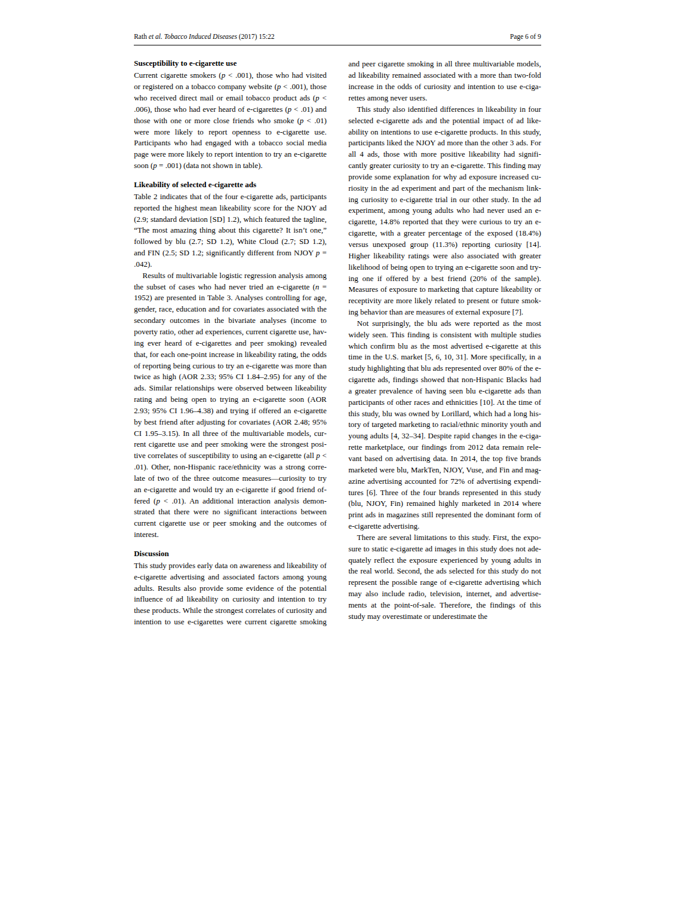Rath et al. Tobacco Induced Diseases (2017) 15:22
Page 6 of 9
Susceptibility to e-cigarette use
Current cigarette smokers (p < .001), those who had visited or registered on a tobacco company website (p < .001), those who received direct mail or email tobacco product ads (p < .006), those who had ever heard of e-cigarettes (p < .01) and those with one or more close friends who smoke (p < .01) were more likely to report openness to e-cigarette use. Participants who had engaged with a tobacco social media page were more likely to report intention to try an e-cigarette soon (p = .001) (data not shown in table).
Likeability of selected e-cigarette ads
Table 2 indicates that of the four e-cigarette ads, participants reported the highest mean likeability score for the NJOY ad (2.9; standard deviation [SD] 1.2), which featured the tagline, “The most amazing thing about this cigarette? It isn’t one,” followed by blu (2.7; SD 1.2), White Cloud (2.7; SD 1.2), and FIN (2.5; SD 1.2; significantly different from NJOY p = .042).
Results of multivariable logistic regression analysis among the subset of cases who had never tried an e-cigarette (n = 1952) are presented in Table 3. Analyses controlling for age, gender, race, education and for covariates associated with the secondary outcomes in the bivariate analyses (income to poverty ratio, other ad experiences, current cigarette use, having ever heard of e-cigarettes and peer smoking) revealed that, for each one-point increase in likeability rating, the odds of reporting being curious to try an e-cigarette was more than twice as high (AOR 2.33; 95% CI 1.84–2.95) for any of the ads. Similar relationships were observed between likeability rating and being open to trying an e-cigarette soon (AOR 2.93; 95% CI 1.96–4.38) and trying if offered an e-cigarette by best friend after adjusting for covariates (AOR 2.48; 95% CI 1.95–3.15). In all three of the multivariable models, current cigarette use and peer smoking were the strongest positive correlates of susceptibility to using an e-cigarette (all p < .01). Other, non-Hispanic race/ethnicity was a strong correlate of two of the three outcome measures—curiosity to try an e-cigarette and would try an e-cigarette if good friend offered (p < .01). An additional interaction analysis demonstrated that there were no significant interactions between current cigarette use or peer smoking and the outcomes of interest.
Discussion
This study provides early data on awareness and likeability of e-cigarette advertising and associated factors among young adults. Results also provide some evidence of the potential influence of ad likeability on curiosity and intention to try these products. While the strongest correlates of curiosity and intention to use e-cigarettes were current cigarette smoking and peer cigarette smoking in all three multivariable models, ad likeability remained associated with a more than two-fold increase in the odds of curiosity and intention to use e-cigarettes among never users.
This study also identified differences in likeability in four selected e-cigarette ads and the potential impact of ad likeability on intentions to use e-cigarette products. In this study, participants liked the NJOY ad more than the other 3 ads. For all 4 ads, those with more positive likeability had significantly greater curiosity to try an e-cigarette. This finding may provide some explanation for why ad exposure increased curiosity in the ad experiment and part of the mechanism linking curiosity to e-cigarette trial in our other study. In the ad experiment, among young adults who had never used an e-cigarette, 14.8% reported that they were curious to try an e-cigarette, with a greater percentage of the exposed (18.4%) versus unexposed group (11.3%) reporting curiosity [14]. Higher likeability ratings were also associated with greater likelihood of being open to trying an e-cigarette soon and trying one if offered by a best friend (20% of the sample). Measures of exposure to marketing that capture likeability or receptivity are more likely related to present or future smoking behavior than are measures of external exposure [7].
Not surprisingly, the blu ads were reported as the most widely seen. This finding is consistent with multiple studies which confirm blu as the most advertised e-cigarette at this time in the U.S. market [5, 6, 10, 31]. More specifically, in a study highlighting that blu ads represented over 80% of the e-cigarette ads, findings showed that non-Hispanic Blacks had a greater prevalence of having seen blu e-cigarette ads than participants of other races and ethnicities [10]. At the time of this study, blu was owned by Lorillard, which had a long history of targeted marketing to racial/ethnic minority youth and young adults [4, 32–34]. Despite rapid changes in the e-cigarette marketplace, our findings from 2012 data remain relevant based on advertising data. In 2014, the top five brands marketed were blu, MarkTen, NJOY, Vuse, and Fin and magazine advertising accounted for 72% of advertising expenditures [6]. Three of the four brands represented in this study (blu, NJOY, Fin) remained highly marketed in 2014 where print ads in magazines still represented the dominant form of e-cigarette advertising.
There are several limitations to this study. First, the exposure to static e-cigarette ad images in this study does not adequately reflect the exposure experienced by young adults in the real world. Second, the ads selected for this study do not represent the possible range of e-cigarette advertising which may also include radio, television, internet, and advertisements at the point-of-sale. Therefore, the findings of this study may overestimate or underestimate the